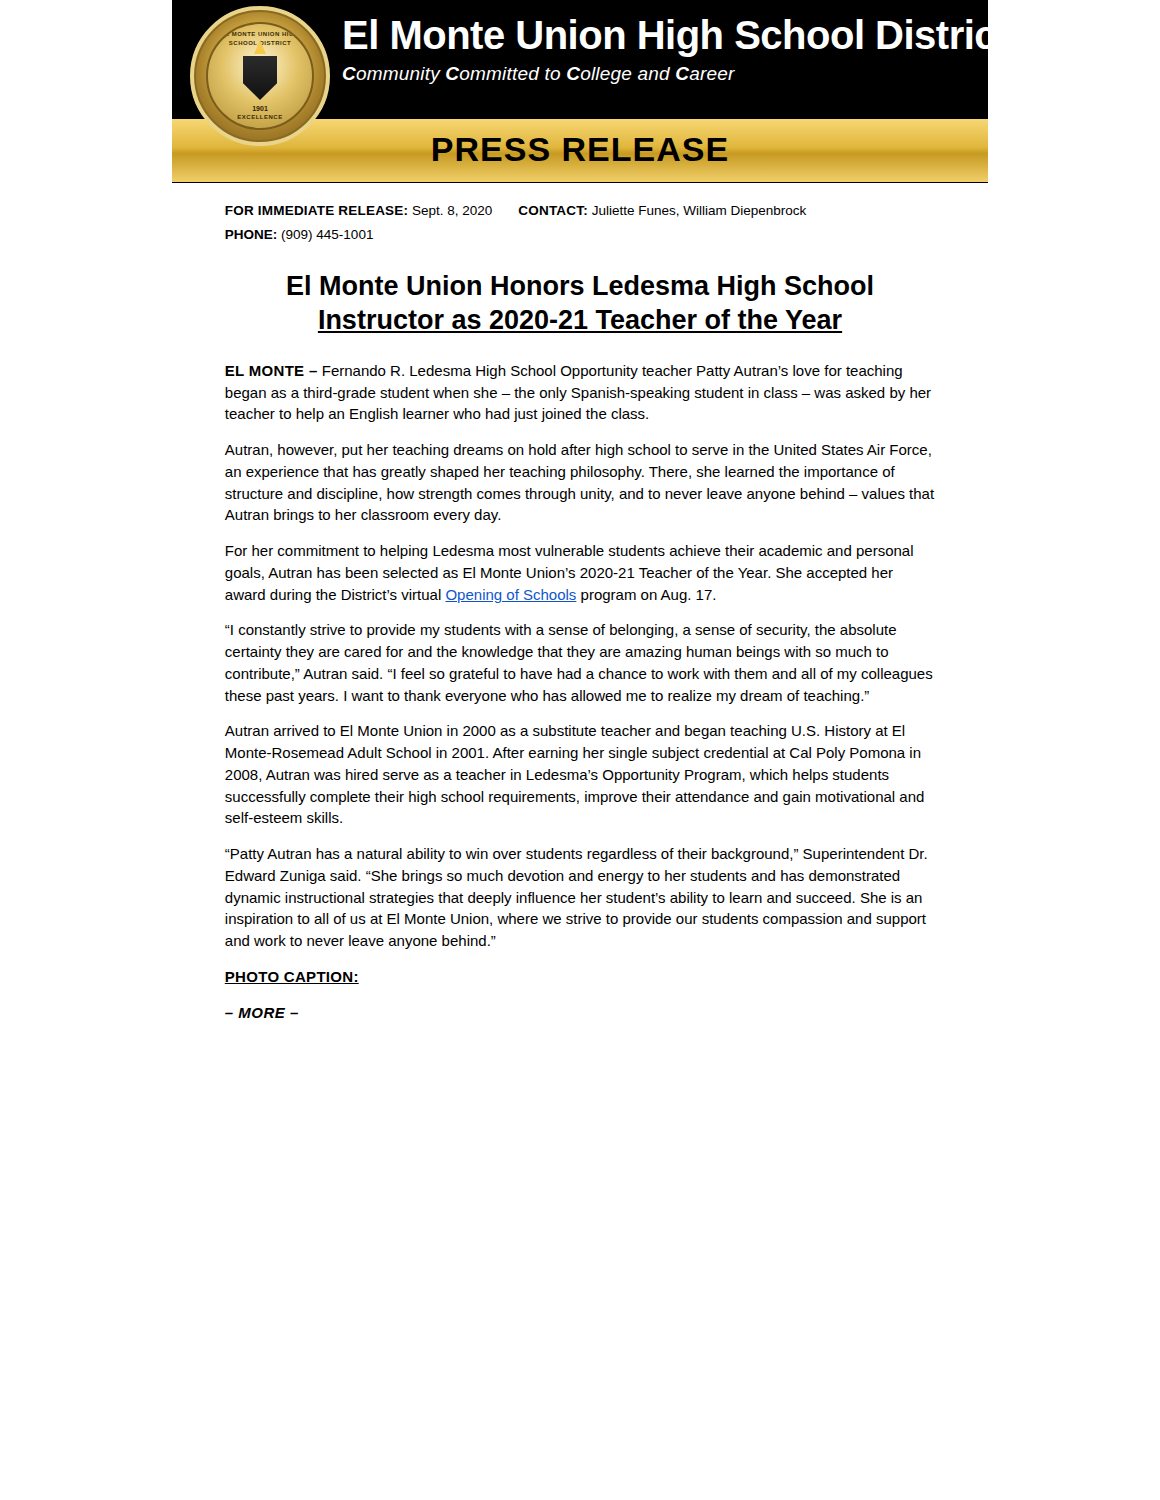El Monte Union High School District
Excellence
1901
El Monte Union High School District
Community Committed to College and Career
PRESS RELEASE
For Immediate Release: Sept. 8, 2020 Contact: Juliette Funes, William Diepenbrock Phone: (909) 445-1001
El Monte Union Honors Ledesma High School Instructor as 2020-21 Teacher of the Year
EL MONTE – Fernando R. Ledesma High School Opportunity teacher Patty Autran’s love for teaching began as a third-grade student when she – the only Spanish-speaking student in class – was asked by her teacher to help an English learner who had just joined the class.
Autran, however, put her teaching dreams on hold after high school to serve in the United States Air Force, an experience that has greatly shaped her teaching philosophy. There, she learned the importance of structure and discipline, how strength comes through unity, and to never leave anyone behind – values that Autran brings to her classroom every day.
For her commitment to helping Ledesma most vulnerable students achieve their academic and personal goals, Autran has been selected as El Monte Union’s 2020-21 Teacher of the Year. She accepted her award during the District’s virtual Opening of Schools program on Aug. 17.
“I constantly strive to provide my students with a sense of belonging, a sense of security, the absolute certainty they are cared for and the knowledge that they are amazing human beings with so much to contribute,” Autran said. “I feel so grateful to have had a chance to work with them and all of my colleagues these past years. I want to thank everyone who has allowed me to realize my dream of teaching.”
Autran arrived to El Monte Union in 2000 as a substitute teacher and began teaching U.S. History at El Monte-Rosemead Adult School in 2001. After earning her single subject credential at Cal Poly Pomona in 2008, Autran was hired serve as a teacher in Ledesma’s Opportunity Program, which helps students successfully complete their high school requirements, improve their attendance and gain motivational and self-esteem skills.
“Patty Autran has a natural ability to win over students regardless of their background,” Superintendent Dr. Edward Zuniga said. “She brings so much devotion and energy to her students and has demonstrated dynamic instructional strategies that deeply influence her student’s ability to learn and succeed. She is an inspiration to all of us at El Monte Union, where we strive to provide our students compassion and support and work to never leave anyone behind.”
PHOTO CAPTION:
– MORE –